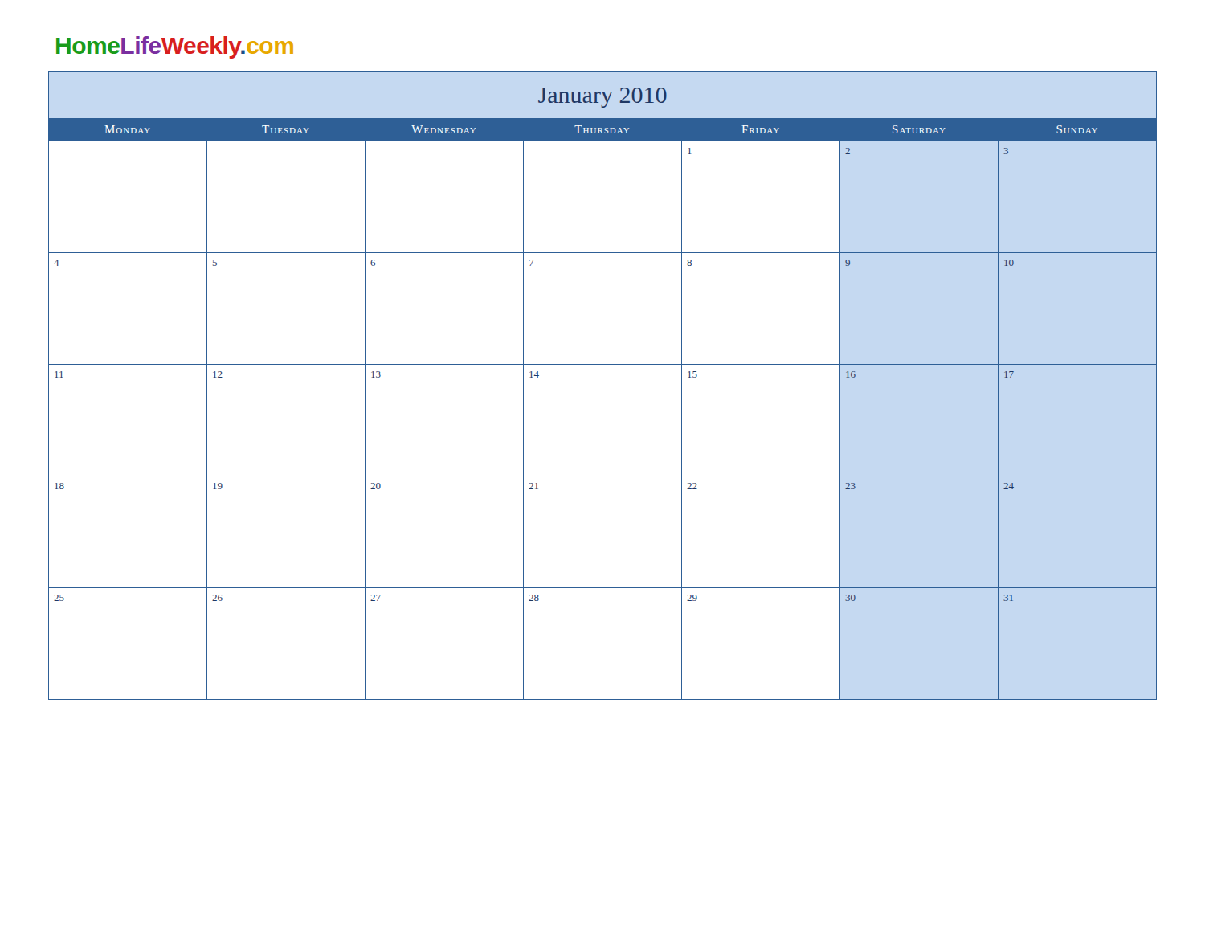Home Life Weekly. com
January 2010
| Monday | Tuesday | Wednesday | Thursday | Friday | Saturday | Sunday |
| --- | --- | --- | --- | --- | --- | --- |
| | | | | 1 | 2 | 3 |
| 4 | 5 | 6 | 7 | 8 | 9 | 10 |
| 11 | 12 | 13 | 14 | 15 | 16 | 17 |
| 18 | 19 | 20 | 21 | 22 | 23 | 24 |
| 25 | 26 | 27 | 28 | 29 | 30 | 31 |